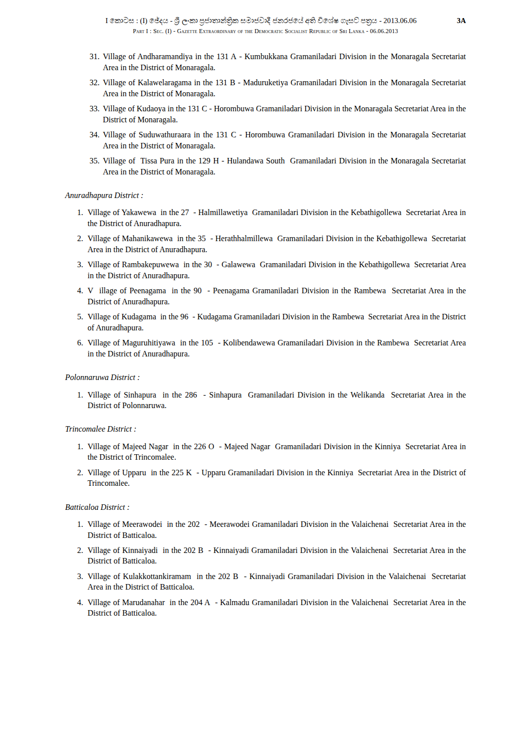3A
I කොටස : (I) ඡේදය - ශ්‍රී ලංකා ප්‍රජාතාන්ත්‍රික සමාජවාදී ජනරජයේ අති විශේෂ ගැසට් පත්‍රය - 2013.06.06
Part I : Sec. (I) - Gazette Extraordinary of the Democratic Socialist Republic of Sri Lanka - 06.06.2013
Village of Andharamandiya in the 131 A - Kumbukkana Gramaniladari Division in the Monaragala Secretariat Area in the District of Monaragala.
Village of Kalawelaragama in the 131 B - Maduruketiya Gramaniladari Division in the Monaragala Secretariat Area in the District of Monaragala.
Village of Kudaoya in the 131 C - Horombuwa Gramaniladari Division in the Monaragala Secretariat Area in the District of Monaragala.
Village of Suduwathuraara in the 131 C - Horombuwa Gramaniladari Division in the Monaragala Secretariat Area in the District of Monaragala.
Village of Tissa Pura in the 129 H - Hulandawa South Gramaniladari Division in the Monaragala Secretariat Area in the District of Monaragala.
Anuradhapura District :
Village of Yakawewa in the 27 - Halmillawetiya Gramaniladari Division in the Kebathigollewa Secretariat Area in the District of Anuradhapura.
Village of Mahanikawewa in the 35 - Herathhalmillewa Gramaniladari Division in the Kebathigollewa Secretariat Area in the District of Anuradhapura.
Village of Rambakepuwewa in the 30 - Galawewa Gramaniladari Division in the Kebathigollewa Secretariat Area in the District of Anuradhapura.
V illage of Peenagama in the 90 - Peenagama Gramaniladari Division in the Rambewa Secretariat Area in the District of Anuradhapura.
Village of Kudagama in the 96 - Kudagama Gramaniladari Division in the Rambewa Secretariat Area in the District of Anuradhapura.
Village of Maguruhitiyawa in the 105 - Kolibendawewa Gramaniladari Division in the Rambewa Secretariat Area in the District of Anuradhapura.
Polonnaruwa District :
Village of Sinhapura in the 286 - Sinhapura Gramaniladari Division in the Welikanda Secretariat Area in the District of Polonnaruwa.
Trincomalee District :
Village of Majeed Nagar in the 226 O - Majeed Nagar Gramaniladari Division in the Kinniya Secretariat Area in the District of Trincomalee.
Village of Upparu in the 225 K - Upparu Gramaniladari Division in the Kinniya Secretariat Area in the District of Trincomalee.
Batticaloa District :
Village of Meerawodei in the 202 - Meerawodei Gramaniladari Division in the Valaichenai Secretariat Area in the District of Batticaloa.
Village of Kinnaiyadi in the 202 B - Kinnaiyadi Gramaniladari Division in the Valaichenai Secretariat Area in the District of Batticaloa.
Village of Kulakkottankiramam in the 202 B - Kinnaiyadi Gramaniladari Division in the Valaichenai Secretariat Area in the District of Batticaloa.
Village of Marudanahar in the 204 A - Kalmadu Gramaniladari Division in the Valaichenai Secretariat Area in the District of Batticaloa.